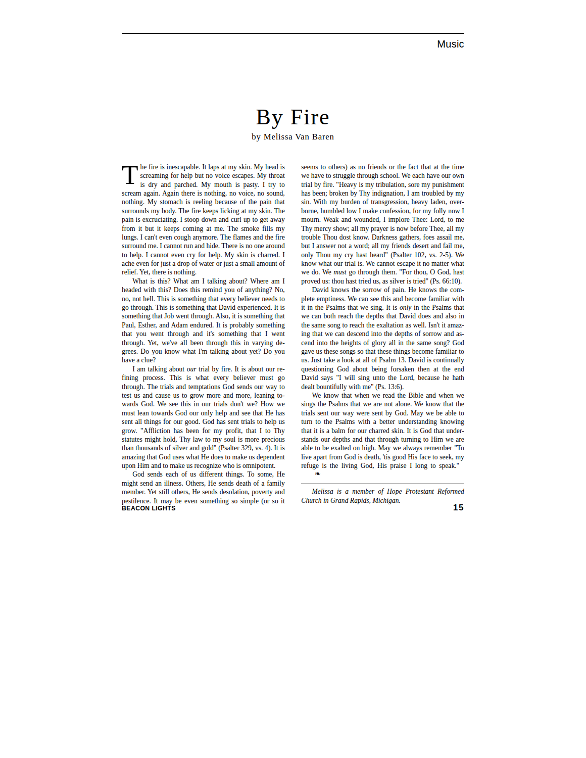Music
By Fire
by Melissa Van Baren
The fire is inescapable. It laps at my skin. My head is screaming for help but no voice escapes. My throat is dry and parched. My mouth is pasty. I try to scream again. Again there is nothing, no voice, no sound, nothing. My stomach is reeling because of the pain that surrounds my body. The fire keeps licking at my skin. The pain is excruciating. I stoop down and curl up to get away from it but it keeps coming at me. The smoke fills my lungs. I can't even cough anymore. The flames and the fire surround me. I cannot run and hide. There is no one around to help. I cannot even cry for help. My skin is charred. I ache even for just a drop of water or just a small amount of relief. Yet, there is nothing.
What is this? What am I talking about? Where am I headed with this? Does this remind you of anything? No, no, not hell. This is something that every believer needs to go through. This is something that David experienced. It is something that Job went through. Also, it is something that Paul, Esther, and Adam endured. It is probably something that you went through and it's something that I went through. Yet, we've all been through this in varying degrees. Do you know what I'm talking about yet? Do you have a clue?
I am talking about our trial by fire. It is about our refining process. This is what every believer must go through. The trials and temptations God sends our way to test us and cause us to grow more and more, leaning towards God. We see this in our trials don't we? How we must lean towards God our only help and see that He has sent all things for our good. God has sent trials to help us grow. "Affliction has been for my profit, that I to Thy statutes might hold, Thy law to my soul is more precious than thousands of silver and gold" (Psalter 329, vs. 4). It is amazing that God uses what He does to make us dependent upon Him and to make us recognize who is omnipotent.
God sends each of us different things. To some, He might send an illness. Others, He sends death of a family member. Yet still others, He sends desolation, poverty and pestilence. It may be even something so simple (or so it seems to others) as no friends or the fact that at the time we have to struggle through school. We each have our own trial by fire. "Heavy is my tribulation, sore my punishment has been; broken by Thy indignation, I am troubled by my sin. With my burden of transgression, heavy laden, overborne, humbled low I make confession, for my folly now I mourn. Weak and wounded, I implore Thee: Lord, to me Thy mercy show; all my prayer is now before Thee, all my trouble Thou dost know. Darkness gathers, foes assail me, but I answer not a word; all my friends desert and fail me, only Thou my cry hast heard" (Psalter 102, vs. 2-5). We know what our trial is. We cannot escape it no matter what we do. We must go through them. "For thou, O God, hast proved us: thou hast tried us, as silver is tried" (Ps. 66:10).
David knows the sorrow of pain. He knows the complete emptiness. We can see this and become familiar with it in the Psalms that we sing. It is only in the Psalms that we can both reach the depths that David does and also in the same song to reach the exaltation as well. Isn't it amazing that we can descend into the depths of sorrow and ascend into the heights of glory all in the same song? God gave us these songs so that these things become familiar to us. Just take a look at all of Psalm 13. David is continually questioning God about being forsaken then at the end David says "I will sing unto the Lord, because he hath dealt bountifully with me" (Ps. 13:6).
We know that when we read the Bible and when we sings the Psalms that we are not alone. We know that the trials sent our way were sent by God. May we be able to turn to the Psalms with a better understanding knowing that it is a balm for our charred skin. It is God that understands our depths and that through turning to Him we are able to be exalted on high. May we always remember "To live apart from God is death, 'tis good His face to seek, my refuge is the living God, His praise I long to speak." ❧
Melissa is a member of Hope Protestant Reformed Church in Grand Rapids, Michigan.
BEACON LIGHTS
15